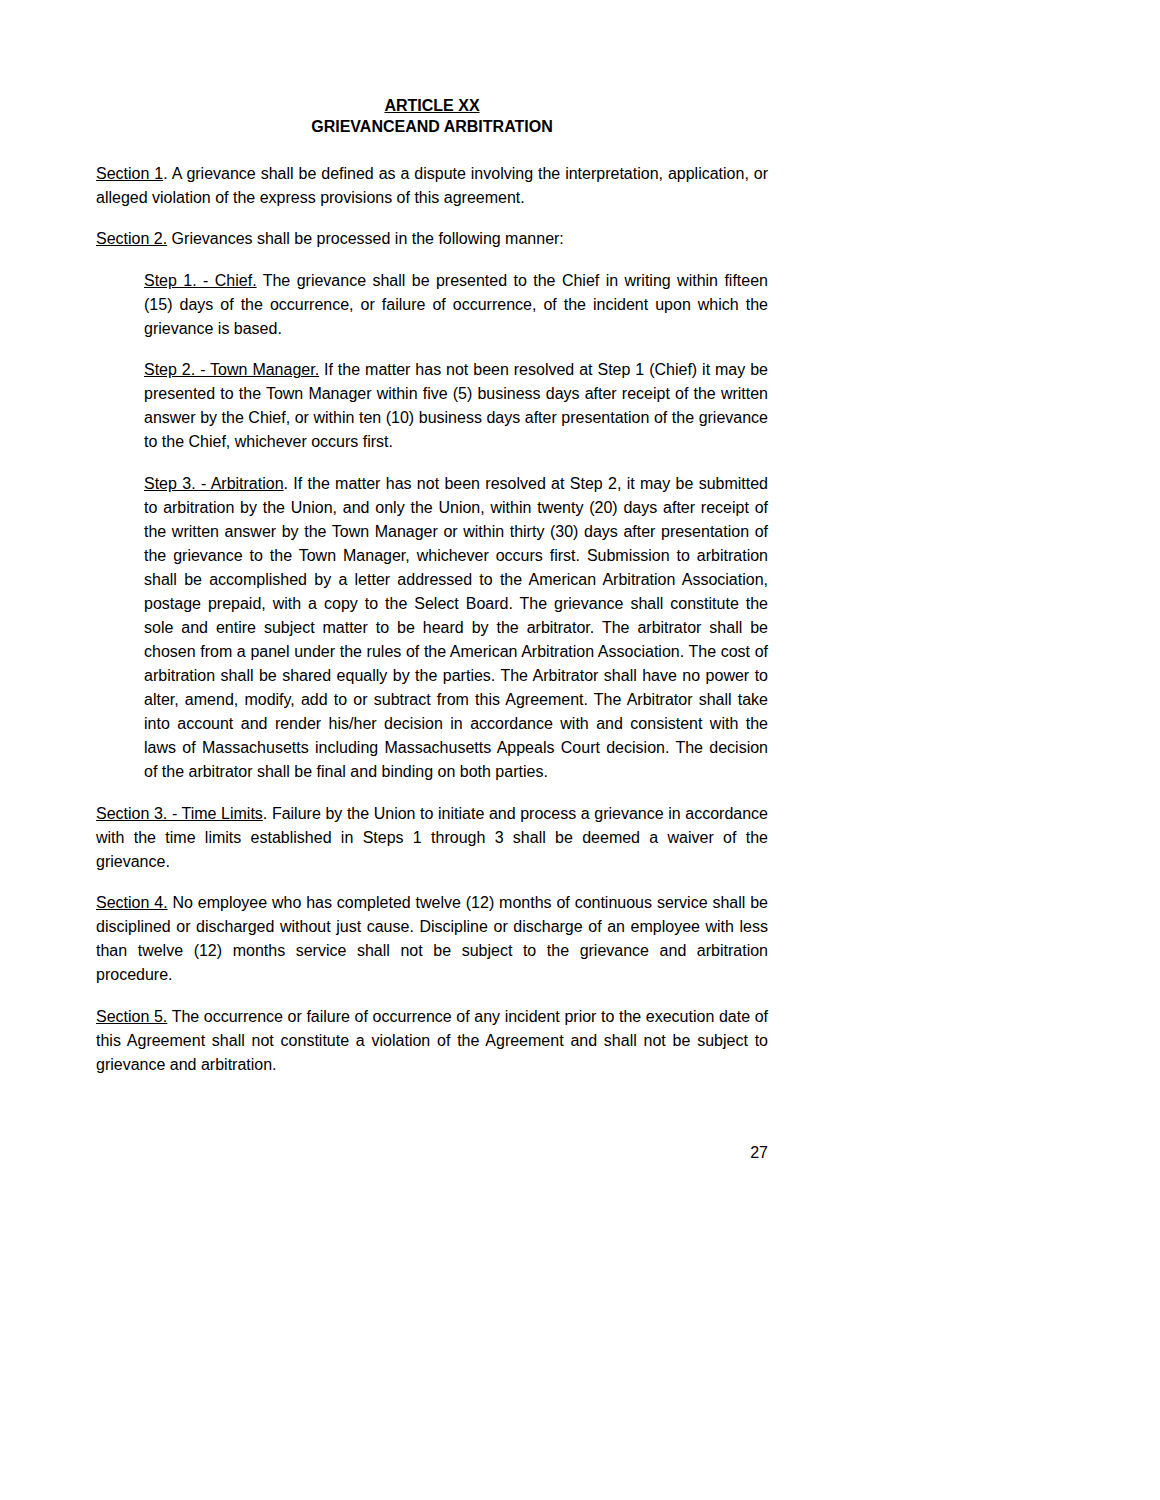ARTICLE XX GRIEVANCEAND ARBITRATION
Section 1. A grievance shall be defined as a dispute involving the interpretation, application, or alleged violation of the express provisions of this agreement.
Section 2. Grievances shall be processed in the following manner:
Step 1. - Chief. The grievance shall be presented to the Chief in writing within fifteen (15) days of the occurrence, or failure of occurrence, of the incident upon which the grievance is based.
Step 2. - Town Manager. If the matter has not been resolved at Step 1 (Chief) it may be presented to the Town Manager within five (5) business days after receipt of the written answer by the Chief, or within ten (10) business days after presentation of the grievance to the Chief, whichever occurs first.
Step 3. - Arbitration. If the matter has not been resolved at Step 2, it may be submitted to arbitration by the Union, and only the Union, within twenty (20) days after receipt of the written answer by the Town Manager or within thirty (30) days after presentation of the grievance to the Town Manager, whichever occurs first. Submission to arbitration shall be accomplished by a letter addressed to the American Arbitration Association, postage prepaid, with a copy to the Select Board. The grievance shall constitute the sole and entire subject matter to be heard by the arbitrator. The arbitrator shall be chosen from a panel under the rules of the American Arbitration Association. The cost of arbitration shall be shared equally by the parties. The Arbitrator shall have no power to alter, amend, modify, add to or subtract from this Agreement. The Arbitrator shall take into account and render his/her decision in accordance with and consistent with the laws of Massachusetts including Massachusetts Appeals Court decision. The decision of the arbitrator shall be final and binding on both parties.
Section 3. - Time Limits. Failure by the Union to initiate and process a grievance in accordance with the time limits established in Steps 1 through 3 shall be deemed a waiver of the grievance.
Section 4. No employee who has completed twelve (12) months of continuous service shall be disciplined or discharged without just cause. Discipline or discharge of an employee with less than twelve (12) months service shall not be subject to the grievance and arbitration procedure.
Section 5. The occurrence or failure of occurrence of any incident prior to the execution date of this Agreement shall not constitute a violation of the Agreement and shall not be subject to grievance and arbitration.
27